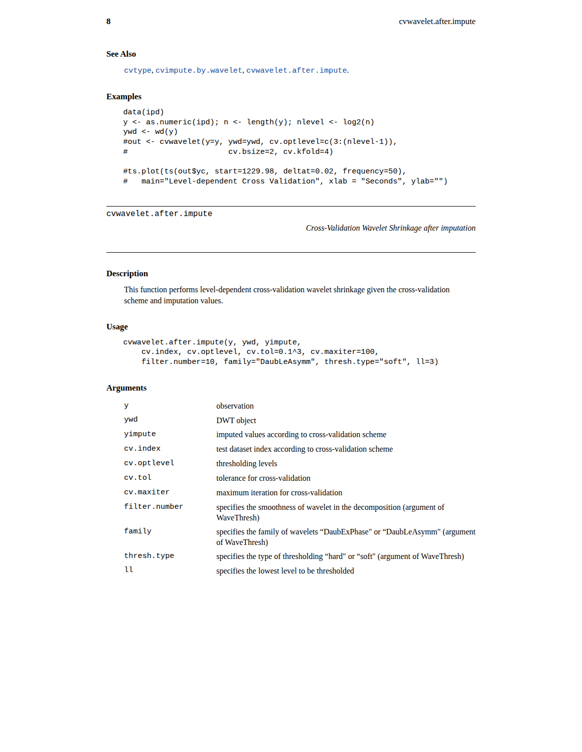8 cvwavelet.after.impute
See Also
cvtype, cvimpute.by.wavelet, cvwavelet.after.impute.
Examples
data(ipd)
y <- as.numeric(ipd); n <- length(y); nlevel <- log2(n)
ywd <- wd(y)
#out <- cvwavelet(y=y, ywd=ywd, cv.optlevel=c(3:(nlevel-1)),
#                      cv.bsize=2, cv.kfold=4)

#ts.plot(ts(out$yc, start=1229.98, deltat=0.02, frequency=50),
#   main="Level-dependent Cross Validation", xlab = "Seconds", ylab="")
cvwavelet.after.impute
Cross-Validation Wavelet Shrinkage after imputation
Description
This function performs level-dependent cross-validation wavelet shrinkage given the cross-validation scheme and imputation values.
Usage
cvwavelet.after.impute(y, ywd, yimpute,
    cv.index, cv.optlevel, cv.tol=0.1^3, cv.maxiter=100,
    filter.number=10, family="DaubLeAsymm", thresh.type="soft", ll=3)
Arguments
y
observation
ywd
DWT object
yimpute
imputed values according to cross-validation scheme
cv.index
test dataset index according to cross-validation scheme
cv.optlevel
thresholding levels
cv.tol
tolerance for cross-validation
cv.maxiter
maximum iteration for cross-validation
filter.number
specifies the smoothness of wavelet in the decomposition (argument of WaveThresh)
family
specifies the family of wavelets “DaubExPhase" or “DaubLeAsymm" (argument of WaveThresh)
thresh.type
specifies the type of thresholding “hard" or “soft" (argument of WaveThresh)
ll
specifies the lowest level to be thresholded